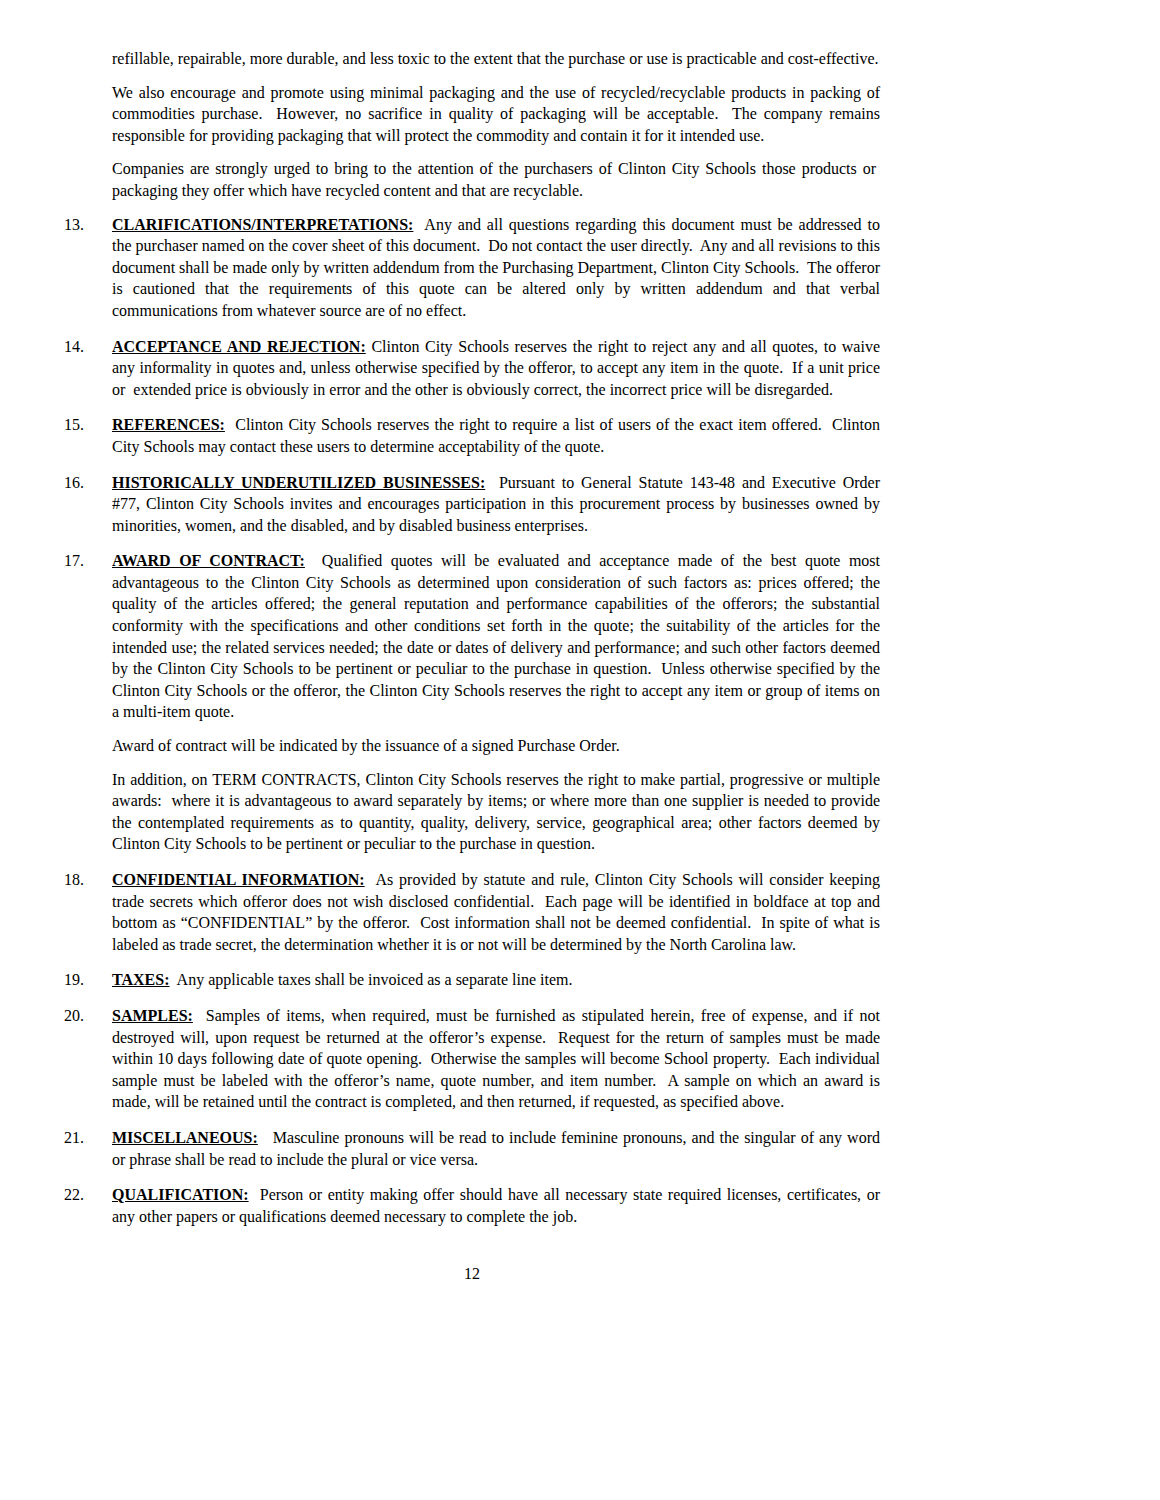refillable, repairable, more durable, and less toxic to the extent that the purchase or use is practicable and cost-effective.
We also encourage and promote using minimal packaging and the use of recycled/recyclable products in packing of commodities purchase. However, no sacrifice in quality of packaging will be acceptable. The company remains responsible for providing packaging that will protect the commodity and contain it for it intended use.
Companies are strongly urged to bring to the attention of the purchasers of Clinton City Schools those products or packaging they offer which have recycled content and that are recyclable.
13.
CLARIFICATIONS/INTERPRETATIONS: Any and all questions regarding this document must be addressed to the purchaser named on the cover sheet of this document. Do not contact the user directly. Any and all revisions to this document shall be made only by written addendum from the Purchasing Department, Clinton City Schools. The offeror is cautioned that the requirements of this quote can be altered only by written addendum and that verbal communications from whatever source are of no effect.
14.
ACCEPTANCE AND REJECTION: Clinton City Schools reserves the right to reject any and all quotes, to waive any informality in quotes and, unless otherwise specified by the offeror, to accept any item in the quote. If a unit price or extended price is obviously in error and the other is obviously correct, the incorrect price will be disregarded.
15.
REFERENCES: Clinton City Schools reserves the right to require a list of users of the exact item offered. Clinton City Schools may contact these users to determine acceptability of the quote.
16.
HISTORICALLY UNDERUTILIZED BUSINESSES: Pursuant to General Statute 143-48 and Executive Order #77, Clinton City Schools invites and encourages participation in this procurement process by businesses owned by minorities, women, and the disabled, and by disabled business enterprises.
17.
AWARD OF CONTRACT: Qualified quotes will be evaluated and acceptance made of the best quote most advantageous to the Clinton City Schools as determined upon consideration of such factors as: prices offered; the quality of the articles offered; the general reputation and performance capabilities of the offerors; the substantial conformity with the specifications and other conditions set forth in the quote; the suitability of the articles for the intended use; the related services needed; the date or dates of delivery and performance; and such other factors deemed by the Clinton City Schools to be pertinent or peculiar to the purchase in question. Unless otherwise specified by the Clinton City Schools or the offeror, the Clinton City Schools reserves the right to accept any item or group of items on a multi-item quote.
Award of contract will be indicated by the issuance of a signed Purchase Order.
In addition, on TERM CONTRACTS, Clinton City Schools reserves the right to make partial, progressive or multiple awards: where it is advantageous to award separately by items; or where more than one supplier is needed to provide the contemplated requirements as to quantity, quality, delivery, service, geographical area; other factors deemed by Clinton City Schools to be pertinent or peculiar to the purchase in question.
18.
CONFIDENTIAL INFORMATION: As provided by statute and rule, Clinton City Schools will consider keeping trade secrets which offeror does not wish disclosed confidential. Each page will be identified in boldface at top and bottom as “CONFIDENTIAL” by the offeror. Cost information shall not be deemed confidential. In spite of what is labeled as trade secret, the determination whether it is or not will be determined by the North Carolina law.
19.
TAXES: Any applicable taxes shall be invoiced as a separate line item.
20.
SAMPLES: Samples of items, when required, must be furnished as stipulated herein, free of expense, and if not destroyed will, upon request be returned at the offeror’s expense. Request for the return of samples must be made within 10 days following date of quote opening. Otherwise the samples will become School property. Each individual sample must be labeled with the offeror’s name, quote number, and item number. A sample on which an award is made, will be retained until the contract is completed, and then returned, if requested, as specified above.
21.
MISCELLANEOUS: Masculine pronouns will be read to include feminine pronouns, and the singular of any word or phrase shall be read to include the plural or vice versa.
22.
QUALIFICATION: Person or entity making offer should have all necessary state required licenses, certificates, or any other papers or qualifications deemed necessary to complete the job.
12